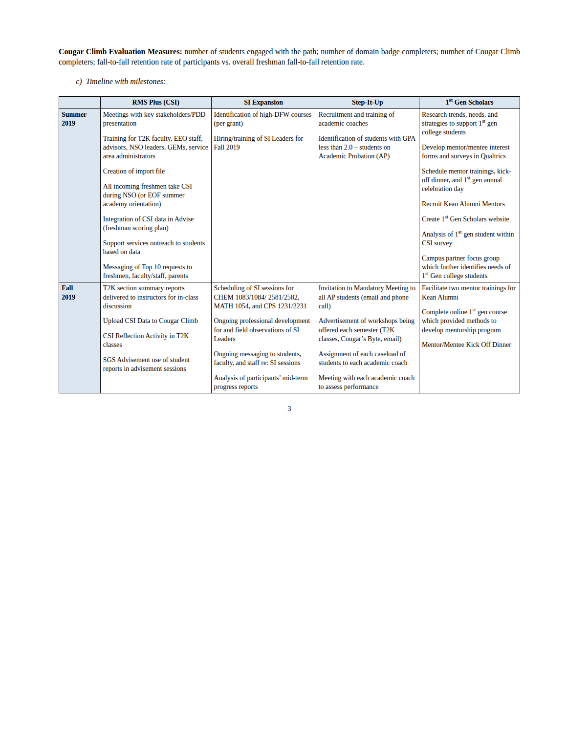Cougar Climb Evaluation Measures: number of students engaged with the path; number of domain badge completers; number of Cougar Climb completers; fall-to-fall retention rate of participants vs. overall freshman fall-to-fall retention rate.
c) Timeline with milestones:
| | RMS Plus (CSI) | SI Expansion | Step-It-Up | 1 st Gen Scholars |
| --- | --- | --- | --- | --- |
| Summer 2019 | Meetings with key stakeholders/PDD presentation Training for T2K faculty, EEO staff, advisors, NSO leaders, GEMs, service area administrators Creation of import file All incoming freshmen take CSI during NSO (or EOF summer academy orientation) Integration of CSI data in Advise (freshman scoring plan) Support services outreach to students based on data Messaging of Top 10 requests to freshmen, faculty/staff, parents | Identification of high-DFW courses (per grant) Hiring/training of SI Leaders for Fall 2019 | Recruitment and training of academic coaches Identification of students with GPA less than 2.0 – students on Academic Probation (AP) | Research trends, needs, and strategies to support 1 st gen college students Develop mentor/mentee interest forms and surveys in Qualtrics Schedule mentor trainings, kick-off dinner, and 1 st gen annual celebration day Recruit Kean Alumni Mentors Create 1 st Gen Scholars website Analysis of 1 st gen student within CSI survey Campus partner focus group which further identifies needs of 1 st Gen college students |
| Fall 2019 | T2K section summary reports delivered to instructors for in-class discussion Upload CSI Data to Cougar Climb CSI Reflection Activity in T2K classes SGS Advisement use of student reports in advisement sessions | Scheduling of SI sessions for CHEM 1083/1084/ 2581/2582, MATH 1054, and CPS 1231/2231 Ongoing professional development for and field observations of SI Leaders Ongoing messaging to students, faculty, and staff re: SI sessions Analysis of participants’ mid-term progress reports | Invitation to Mandatory Meeting to all AP students (email and phone call) Advertisement of workshops being offered each semester (T2K classes, Cougar’s Byte, email) Assignment of each caseload of students to each academic coach Meeting with each academic coach to assess performance | Facilitate two mentor trainings for Kean Alumni Complete online 1 st gen course which provided methods to develop mentorship program Mentor/Mentee Kick Off Dinner |
3